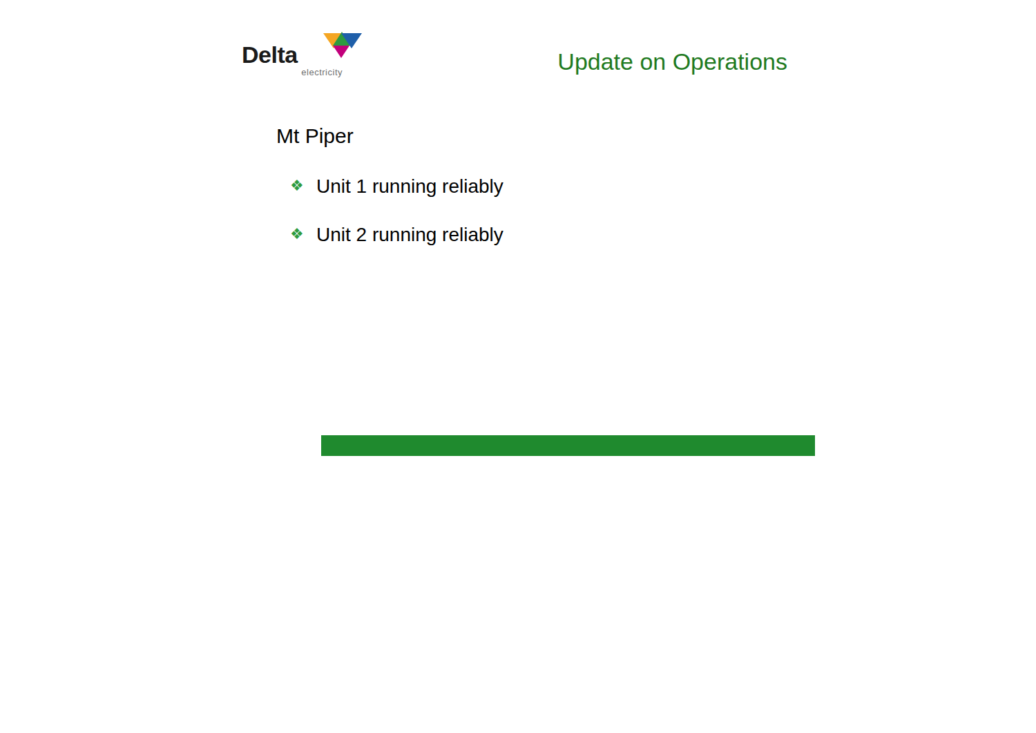Delta
electricity
Update on Operations
Mt Piper
Unit 1 running reliably
Unit 2 running reliably